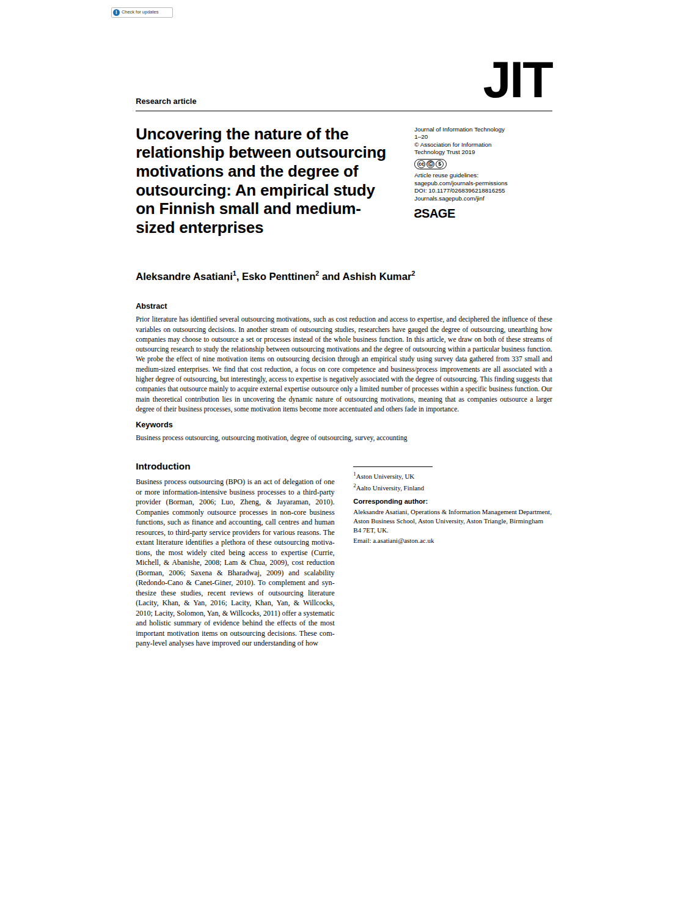!
Check for updates
Research article
JIT
Uncovering the nature of the relationship between outsourcing motivations and the degree of outsourcing: An empirical study on Finnish small and medium-sized enterprises
Journal of Information Technology
1–20
© Association for Information
Technology Trust 2019
ccⒸ$
Article reuse guidelines:
sagepub.com/journals-permissions
DOI: 10.1177/0268396218816255
Journals.sagepub.com/jinf
SSAGE
Aleksandre Asatiani1, Esko Penttinen2 and Ashish Kumar2
Abstract
Prior literature has identified several outsourcing motivations, such as cost reduction and access to expertise, and deciphered the influence of these variables on outsourcing decisions. In another stream of outsourcing studies, researchers have gauged the degree of outsourcing, unearthing how companies may choose to outsource a set or processes instead of the whole business function. In this article, we draw on both of these streams of outsourcing research to study the relationship between outsourcing motivations and the degree of outsourcing within a particular business function. We probe the effect of nine motivation items on outsourcing decision through an empirical study using survey data gathered from 337 small and medium-sized enterprises. We find that cost reduction, a focus on core competence and business/process improvements are all associated with a higher degree of outsourcing, but interestingly, access to expertise is negatively associated with the degree of outsourcing. This finding suggests that companies that outsource mainly to acquire external expertise outsource only a limited number of processes within a specific business function. Our main theoretical contribution lies in uncovering the dynamic nature of outsourcing motivations, meaning that as companies outsource a larger degree of their business processes, some motivation items become more accentuated and others fade in importance.
Keywords
Business process outsourcing, outsourcing motivation, degree of outsourcing, survey, accounting
Introduction
Business process outsourcing (BPO) is an act of delegation of one or more information-intensive business processes to a third-party provider (Borman, 2006; Luo, Zheng, & Jayaraman, 2010). Companies commonly outsource processes in non-core business functions, such as finance and accounting, call centres and human resources, to third-party service providers for various reasons. The extant literature identifies a plethora of these outsourcing motivations, the most widely cited being access to expertise (Currie, Michell, & Abanishe, 2008; Lam & Chua, 2009), cost reduction (Borman, 2006; Saxena & Bharadwaj, 2009) and scalability (Redondo-Cano & Canet-Giner, 2010). To complement and synthesize these studies, recent reviews of outsourcing literature (Lacity, Khan, & Yan, 2016; Lacity, Khan, Yan, & Willcocks, 2010; Lacity, Solomon, Yan, & Willcocks, 2011) offer a systematic and holistic summary of evidence behind the effects of the most important motivation items on outsourcing decisions. These company-level analyses have improved our understanding of how
1Aston University, UK
2Aalto University, Finland
Corresponding author:
Aleksandre Asatiani, Operations & Information Management Department, Aston Business School, Aston University, Aston Triangle, Birmingham B4 7ET, UK.
Email: a.asatiani@aston.ac.uk